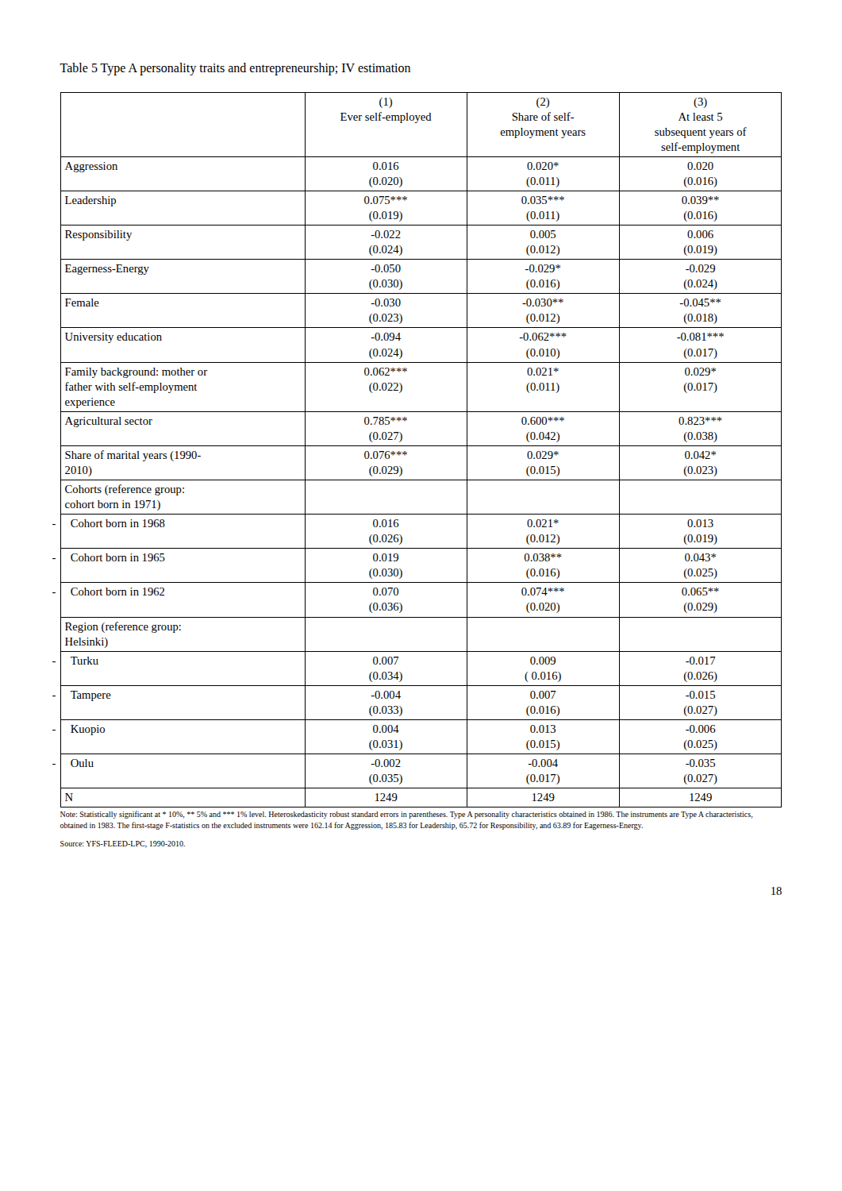Table 5 Type A personality traits and entrepreneurship; IV estimation
| | (1) Ever self-employed | (2) Share of self- employment years | (3) At least 5 subsequent years of self-employment |
| --- | --- | --- | --- |
| Aggression | 0.016 (0.020) | 0.020* (0.011) | 0.020 (0.016) |
| Leadership | 0.075*** (0.019) | 0.035*** (0.011) | 0.039** (0.016) |
| Responsibility | -0.022 (0.024) | 0.005 (0.012) | 0.006 (0.019) |
| Eagerness-Energy | -0.050 (0.030) | -0.029* (0.016) | -0.029 (0.024) |
| Female | -0.030 (0.023) | -0.030** (0.012) | -0.045** (0.018) |
| University education | -0.094 (0.024) | -0.062*** (0.010) | -0.081*** (0.017) |
| Family background: mother or father with self-employment experience | 0.062*** (0.022) | 0.021* (0.011) | 0.029* (0.017) |
| Agricultural sector | 0.785*** (0.027) | 0.600*** (0.042) | 0.823*** (0.038) |
| Share of marital years (1990- 2010) | 0.076*** (0.029) | 0.029* (0.015) | 0.042* (0.023) |
| Cohorts (reference group: cohort born in 1971) | | | |
| - Cohort born in 1968 | 0.016 (0.026) | 0.021* (0.012) | 0.013 (0.019) |
| - Cohort born in 1965 | 0.019 (0.030) | 0.038** (0.016) | 0.043* (0.025) |
| - Cohort born in 1962 | 0.070 (0.036) | 0.074*** (0.020) | 0.065** (0.029) |
| Region (reference group: Helsinki) | | | |
| - Turku | 0.007 (0.034) | 0.009 ( 0.016) | -0.017 (0.026) |
| - Tampere | -0.004 (0.033) | 0.007 (0.016) | -0.015 (0.027) |
| - Kuopio | 0.004 (0.031) | 0.013 (0.015) | -0.006 (0.025) |
| - Oulu | -0.002 (0.035) | -0.004 (0.017) | -0.035 (0.027) |
| N | 1249 | 1249 | 1249 |
Note: Statistically significant at * 10%, ** 5% and *** 1% level. Heteroskedasticity robust standard errors in parentheses. Type A personality characteristics obtained in 1986. The instruments are Type A characteristics, obtained in 1983. The first-stage F-statistics on the excluded instruments were 162.14 for Aggression, 185.83 for Leadership, 65.72 for Responsibility, and 63.89 for Eagerness-Energy.
Source: YFS-FLEED-LPC, 1990-2010.
18